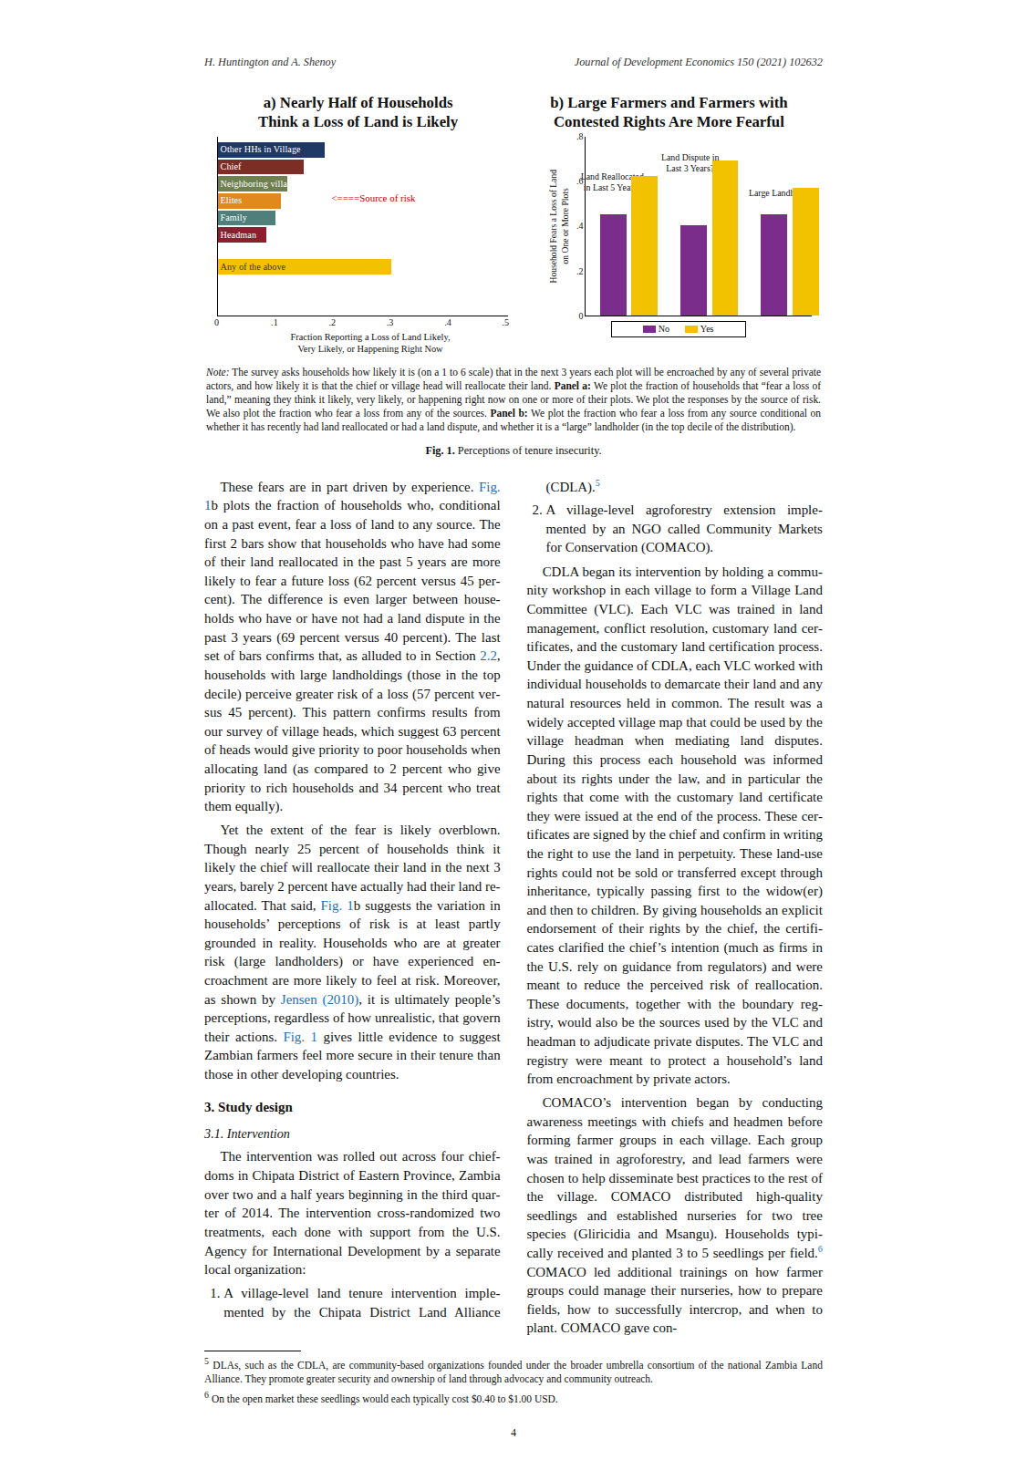H. Huntington and A. Shenoy
Journal of Development Economics 150 (2021) 102632
a) Nearly Half of Households
Think a Loss of Land is Likely
b) Large Farmers and Farmers with
Contested Rights Are More Fearful
Other HHs in Village
Chief
Neighboring villages
Elites
Family
Headman
Any of the above
<====Source of risk
0
.1
.2
.3
.4
.5
Fraction Reporting a Loss of Land Likely,
Very Likely, or Happening Right Now
Household Fears a Loss of Land
on One or More Plots
.8
.6
.4
.2
0
Land Reallocated
in Last 5 Years?
Land Dispute in
Last 3 Years?
Large Landholder?
No
Yes
Note: The survey asks households how likely it is (on a 1 to 6 scale) that in the next 3 years each plot will be encroached by any of several private actors, and how likely it is that the chief or village head will reallocate their land. Panel a: We plot the fraction of households that “fear a loss of land,” meaning they think it likely, very likely, or happening right now on one or more of their plots. We plot the responses by the source of risk. We also plot the fraction who fear a loss from any of the sources. Panel b: We plot the fraction who fear a loss from any source conditional on whether it has recently had land reallocated or had a land dispute, and whether it is a “large” landholder (in the top decile of the distribution).
Fig. 1. Perceptions of tenure insecurity.
These fears are in part driven by experience. Fig. 1b plots the fraction of households who, conditional on a past event, fear a loss of land to any source. The first 2 bars show that households who have had some of their land reallocated in the past 5 years are more likely to fear a future loss (62 percent versus 45 percent). The difference is even larger between households who have or have not had a land dispute in the past 3 years (69 percent versus 40 percent). The last set of bars confirms that, as alluded to in Section 2.2, households with large landholdings (those in the top decile) perceive greater risk of a loss (57 percent versus 45 percent). This pattern confirms results from our survey of village heads, which suggest 63 percent of heads would give priority to poor households when allocating land (as compared to 2 percent who give priority to rich households and 34 percent who treat them equally).
Yet the extent of the fear is likely overblown. Though nearly 25 percent of households think it likely the chief will reallocate their land in the next 3 years, barely 2 percent have actually had their land reallocated. That said, Fig. 1b suggests the variation in households’ perceptions of risk is at least partly grounded in reality. Households who are at greater risk (large landholders) or have experienced encroachment are more likely to feel at risk. Moreover, as shown by Jensen (2010), it is ultimately people’s perceptions, regardless of how unrealistic, that govern their actions. Fig. 1 gives little evidence to suggest Zambian farmers feel more secure in their tenure than those in other developing countries.
3. Study design
3.1. Intervention
The intervention was rolled out across four chiefdoms in Chipata District of Eastern Province, Zambia over two and a half years beginning in the third quarter of 2014. The intervention cross-randomized two treatments, each done with support from the U.S. Agency for International Development by a separate local organization:
A village-level land tenure intervention implemented by the Chipata District Land Alliance (CDLA).5
A village-level agroforestry extension implemented by an NGO called Community Markets for Conservation (COMACO).
CDLA began its intervention by holding a community workshop in each village to form a Village Land Committee (VLC). Each VLC was trained in land management, conflict resolution, customary land certificates, and the customary land certification process. Under the guidance of CDLA, each VLC worked with individual households to demarcate their land and any natural resources held in common. The result was a widely accepted village map that could be used by the village headman when mediating land disputes. During this process each household was informed about its rights under the law, and in particular the rights that come with the customary land certificate they were issued at the end of the process. These certificates are signed by the chief and confirm in writing the right to use the land in perpetuity. These land-use rights could not be sold or transferred except through inheritance, typically passing first to the widow(er) and then to children. By giving households an explicit endorsement of their rights by the chief, the certificates clarified the chief’s intention (much as firms in the U.S. rely on guidance from regulators) and were meant to reduce the perceived risk of reallocation. These documents, together with the boundary registry, would also be the sources used by the VLC and headman to adjudicate private disputes. The VLC and registry were meant to protect a household’s land from encroachment by private actors.
COMACO’s intervention began by conducting awareness meetings with chiefs and headmen before forming farmer groups in each village. Each group was trained in agroforestry, and lead farmers were chosen to help disseminate best practices to the rest of the village. COMACO distributed high-quality seedlings and established nurseries for two tree species (Gliricidia and Msangu). Households typically received and planted 3 to 5 seedlings per field.6 COMACO led additional trainings on how farmer groups could manage their nurseries, how to prepare fields, how to successfully intercrop, and when to plant. COMACO gave con-
5 DLAs, such as the CDLA, are community-based organizations founded under the broader umbrella consortium of the national Zambia Land Alliance. They promote greater security and ownership of land through advocacy and community outreach.
6 On the open market these seedlings would each typically cost $0.40 to $1.00 USD.
4